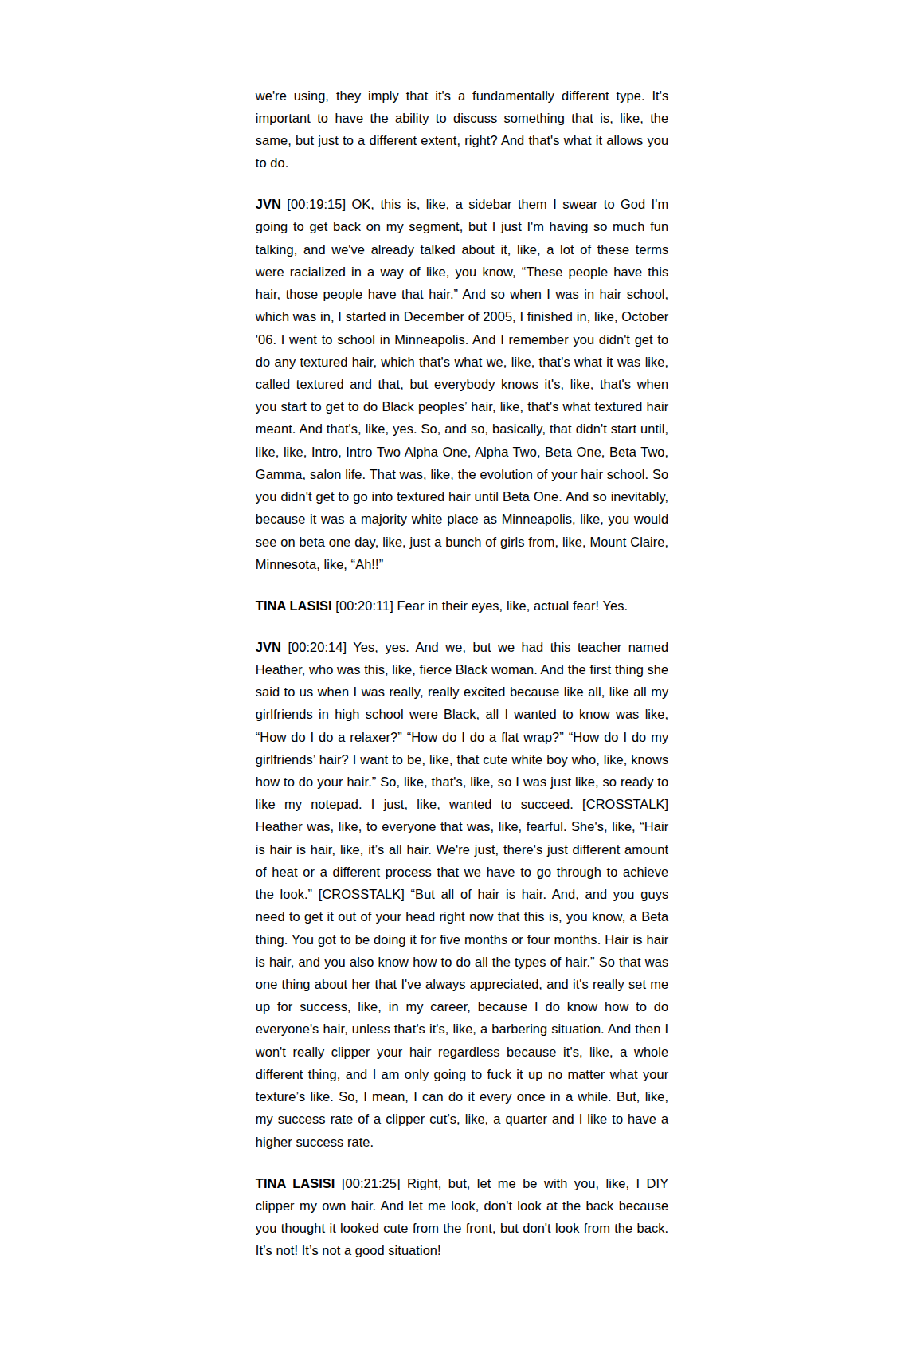we're using, they imply that it's a fundamentally different type. It's important to have the ability to discuss something that is, like, the same, but just to a different extent, right? And that's what it allows you to do.
JVN [00:19:15] OK, this is, like, a sidebar them I swear to God I'm going to get back on my segment, but I just I'm having so much fun talking, and we've already talked about it, like, a lot of these terms were racialized in a way of like, you know, “These people have this hair, those people have that hair.” And so when I was in hair school, which was in, I started in December of 2005, I finished in, like, October '06. I went to school in Minneapolis. And I remember you didn't get to do any textured hair, which that's what we, like, that's what it was like, called textured and that, but everybody knows it's, like, that's when you start to get to do Black peoples’ hair, like, that's what textured hair meant. And that's, like, yes. So, and so, basically, that didn't start until, like, like, Intro, Intro Two Alpha One, Alpha Two, Beta One, Beta Two, Gamma, salon life. That was, like, the evolution of your hair school. So you didn't get to go into textured hair until Beta One. And so inevitably, because it was a majority white place as Minneapolis, like, you would see on beta one day, like, just a bunch of girls from, like, Mount Claire, Minnesota, like, “Ah!!”
TINA LASISI [00:20:11] Fear in their eyes, like, actual fear! Yes.
JVN [00:20:14] Yes, yes. And we, but we had this teacher named Heather, who was this, like, fierce Black woman. And the first thing she said to us when I was really, really excited because like all, like all my girlfriends in high school were Black, all I wanted to know was like, “How do I do a relaxer?” “How do I do a flat wrap?” “How do I do my girlfriends’ hair? I want to be, like, that cute white boy who, like, knows how to do your hair.” So, like, that's, like, so I was just like, so ready to like my notepad. I just, like, wanted to succeed. [CROSSTALK] Heather was, like, to everyone that was, like, fearful. She's, like, “Hair is hair is hair, like, it’s all hair. We're just, there's just different amount of heat or a different process that we have to go through to achieve the look.” [CROSSTALK] “But all of hair is hair. And, and you guys need to get it out of your head right now that this is, you know, a Beta thing. You got to be doing it for five months or four months. Hair is hair is hair, and you also know how to do all the types of hair.” So that was one thing about her that I've always appreciated, and it's really set me up for success, like, in my career, because I do know how to do everyone's hair, unless that's it's, like, a barbering situation. And then I won't really clipper your hair regardless because it's, like, a whole different thing, and I am only going to fuck it up no matter what your texture’s like. So, I mean, I can do it every once in a while. But, like, my success rate of a clipper cut’s, like, a quarter and I like to have a higher success rate.
TINA LASISI [00:21:25] Right, but, let me be with you, like, I DIY clipper my own hair. And let me look, don't look at the back because you thought it looked cute from the front, but don't look from the back. It’s not! It’s not a good situation!